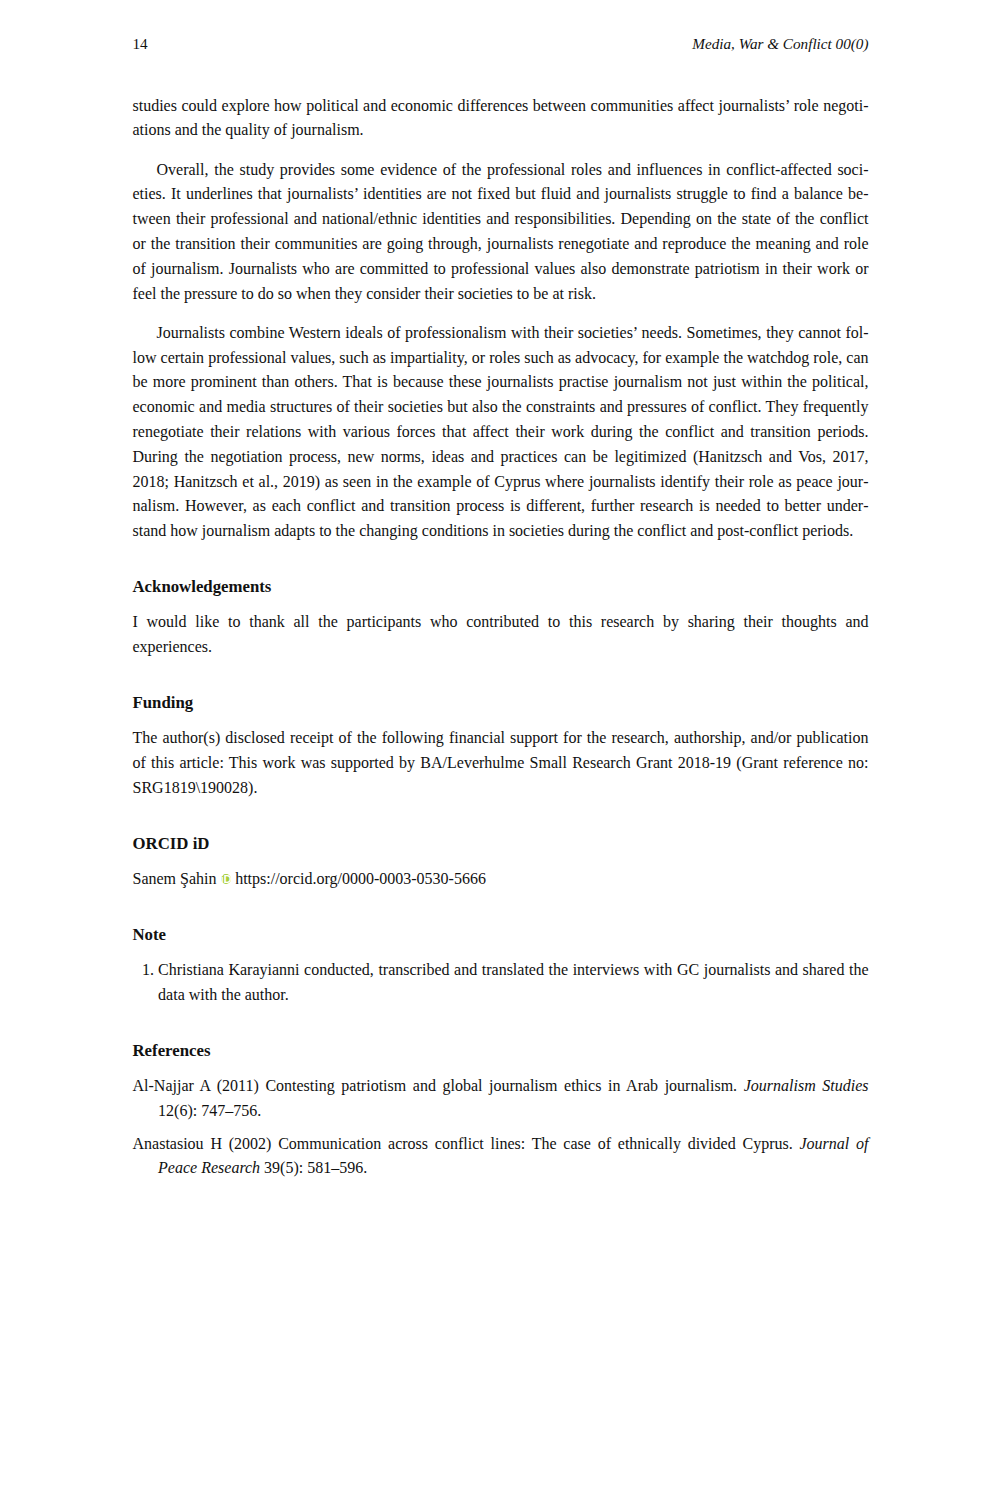14 Media, War & Conflict 00(0)
studies could explore how political and economic differences between communities affect journalists’ role negotiations and the quality of journalism.
Overall, the study provides some evidence of the professional roles and influences in conflict-affected societies. It underlines that journalists’ identities are not fixed but fluid and journalists struggle to find a balance between their professional and national/ethnic identities and responsibilities. Depending on the state of the conflict or the transition their communities are going through, journalists renegotiate and reproduce the meaning and role of journalism. Journalists who are committed to professional values also demonstrate patriotism in their work or feel the pressure to do so when they consider their societies to be at risk.
Journalists combine Western ideals of professionalism with their societies’ needs. Sometimes, they cannot follow certain professional values, such as impartiality, or roles such as advocacy, for example the watchdog role, can be more prominent than others. That is because these journalists practise journalism not just within the political, economic and media structures of their societies but also the constraints and pressures of conflict. They frequently renegotiate their relations with various forces that affect their work during the conflict and transition periods. During the negotiation process, new norms, ideas and practices can be legitimized (Hanitzsch and Vos, 2017, 2018; Hanitzsch et al., 2019) as seen in the example of Cyprus where journalists identify their role as peace journalism. However, as each conflict and transition process is different, further research is needed to better understand how journalism adapts to the changing conditions in societies during the conflict and post-conflict periods.
Acknowledgements
I would like to thank all the participants who contributed to this research by sharing their thoughts and experiences.
Funding
The author(s) disclosed receipt of the following financial support for the research, authorship, and/or publication of this article: This work was supported by BA/Leverhulme Small Research Grant 2018-19 (Grant reference no: SRG1819\190028).
ORCID iD
Sanem Şahin iD https://orcid.org/0000-0003-0530-5666
Note
Christiana Karayianni conducted, transcribed and translated the interviews with GC journalists and shared the data with the author.
References
Al-Najjar A (2011) Contesting patriotism and global journalism ethics in Arab journalism. Journalism Studies 12(6): 747–756.
Anastasiou H (2002) Communication across conflict lines: The case of ethnically divided Cyprus. Journal of Peace Research 39(5): 581–596.